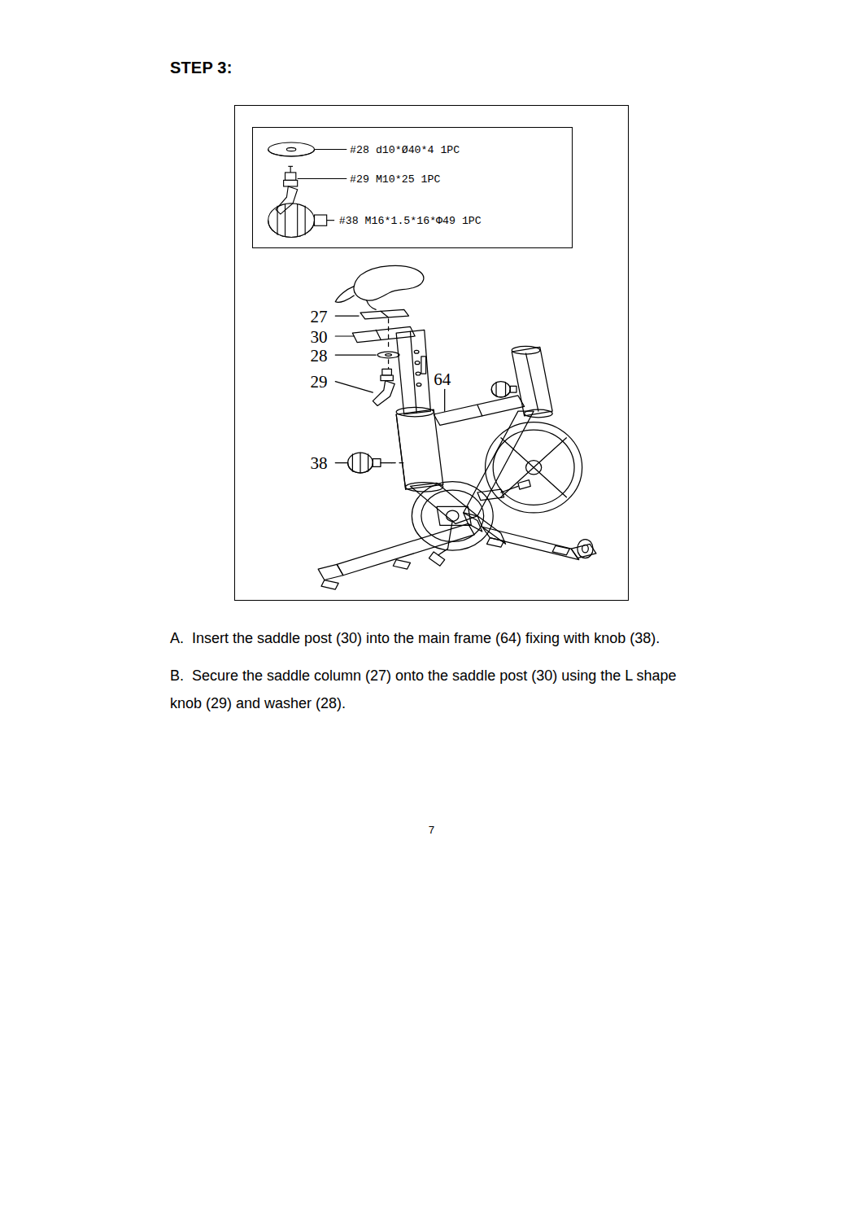STEP 3:
#28 d10*Ø40*4 1PC #29 M10*25 1PC #38 M16*1.5*16*Φ49 1PC
27 30 28 29 64 38
A. Insert the saddle post (30) into the main frame (64) fixing with knob (38).
B. Secure the saddle column (27) onto the saddle post (30) using the L shape knob (29) and washer (28).
7